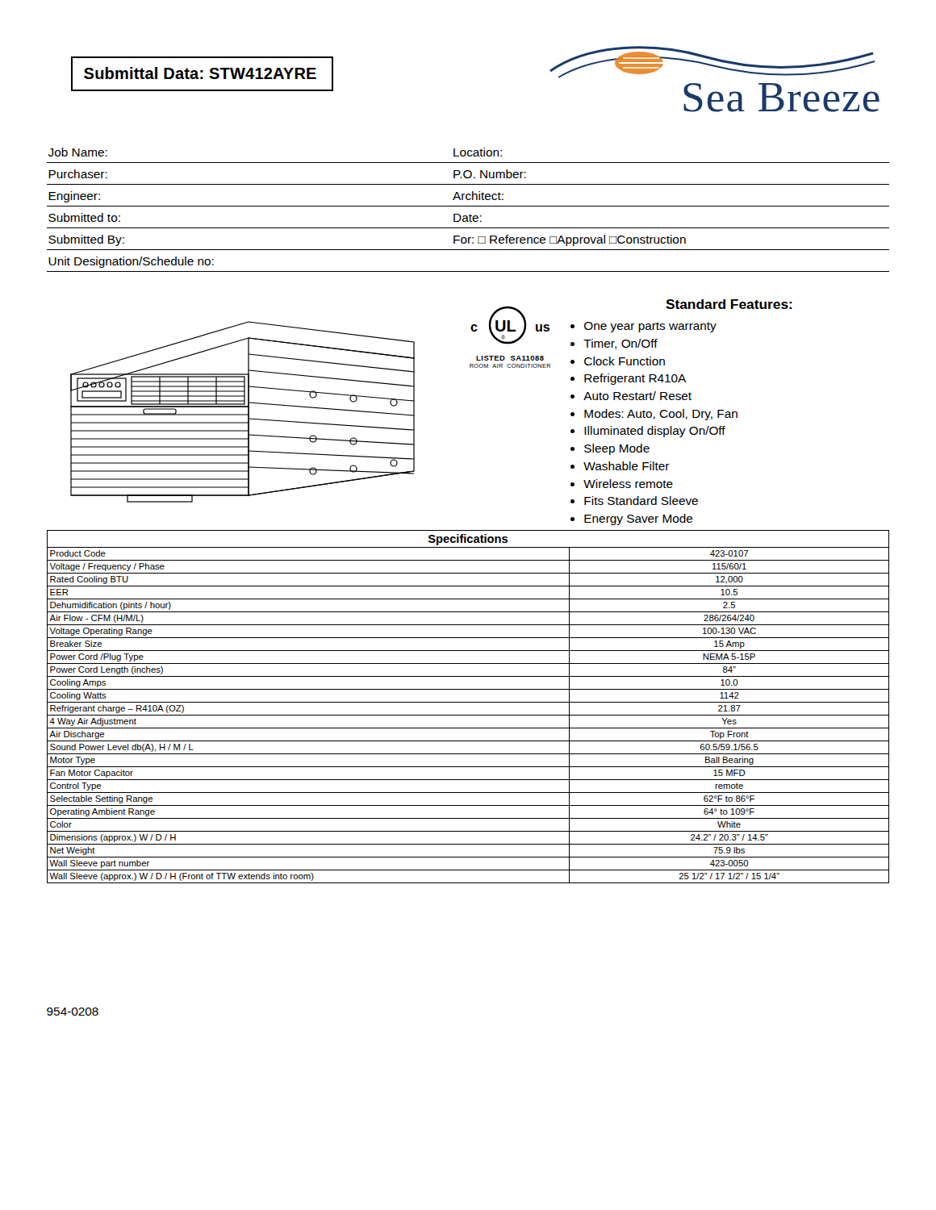Submittal Data: STW412AYRE
Sea Breeze
| Job Name: | Location: |
| Purchaser: | P.O. Number: |
| Engineer: | Architect: |
| Submitted to: | Date: |
| Submitted By: | For: □ Reference □Approval □Construction |
| Unit Designation/Schedule no: | |
c UL ® us
LISTED SA11088
ROOM AIR CONDITIONER
Standard Features:
One year parts warranty
Timer, On/Off
Clock Function
Refrigerant R410A
Auto Restart/ Reset
Modes: Auto, Cool, Dry, Fan
Illuminated display On/Off
Sleep Mode
Washable Filter
Wireless remote
Fits Standard Sleeve
Energy Saver Mode
| Specifications |
| --- |
| Product Code | 423-0107 |
| Voltage / Frequency / Phase | 115/60/1 |
| Rated Cooling BTU | 12,000 |
| EER | 10.5 |
| Dehumidification (pints / hour) | 2.5 |
| Air Flow - CFM (H/M/L) | 286/264/240 |
| Voltage Operating Range | 100-130 VAC |
| Breaker Size | 15 Amp |
| Power Cord /Plug Type | NEMA 5-15P |
| Power Cord Length (inches) | 84” |
| Cooling Amps | 10.0 |
| Cooling Watts | 1142 |
| Refrigerant charge – R410A (OZ) | 21.87 |
| 4 Way Air Adjustment | Yes |
| Air Discharge | Top Front |
| Sound Power Level db(A), H / M / L | 60.5/59.1/56.5 |
| Motor Type | Ball Bearing |
| Fan Motor Capacitor | 15 MFD |
| Control Type | remote |
| Selectable Setting Range | 62°F to 86°F |
| Operating Ambient Range | 64° to 109°F |
| Color | White |
| Dimensions (approx.) W / D / H | 24.2” / 20.3” / 14.5” |
| Net Weight | 75.9 lbs |
| Wall Sleeve part number | 423-0050 |
| Wall Sleeve (approx.) W / D / H (Front of TTW extends into room) | 25 1/2” / 17 1/2” / 15 1/4” |
954-0208